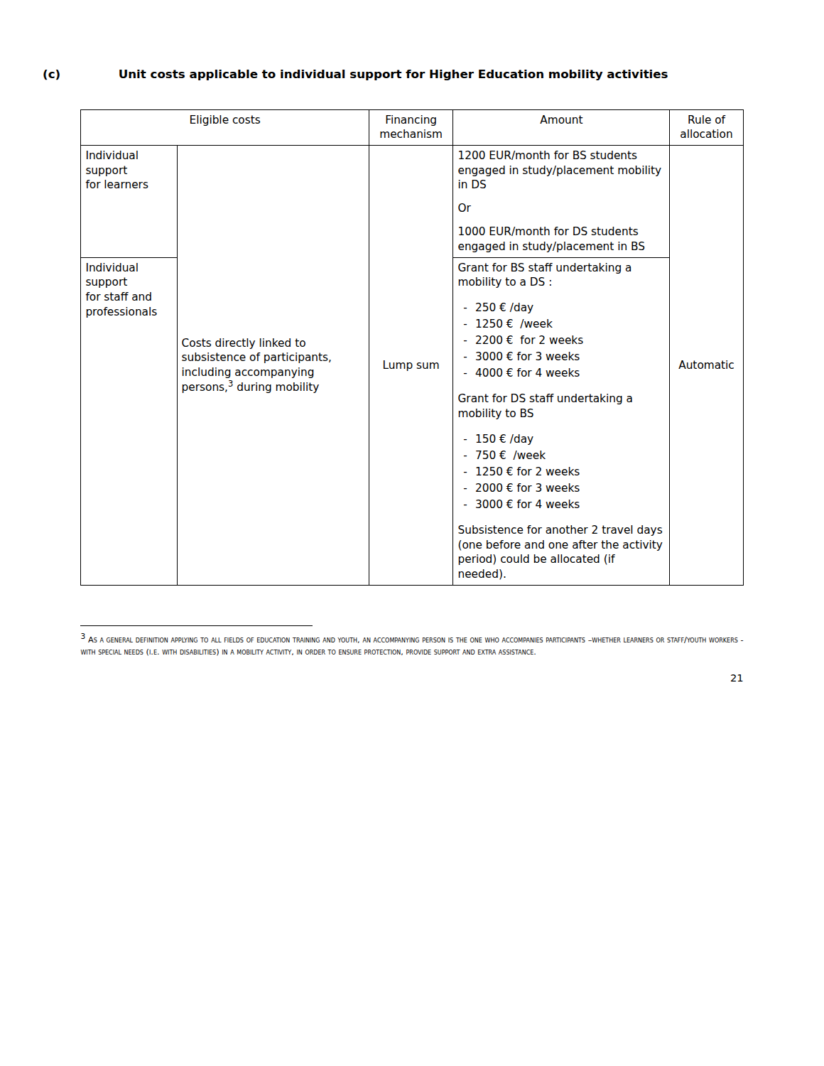(c) Unit costs applicable to individual support for Higher Education mobility activities
| Eligible costs | Financing mechanism | Amount | Rule of allocation |
| --- | --- | --- | --- |
| Individual support for learners | Costs directly linked to subsistence of participants, including accompanying persons, 3 during mobility | Lump sum | 1200 EUR/month for BS students engaged in study/placement mobility in DS Or 1000 EUR/month for DS students engaged in study/placement in BS | Automatic |
| Individual support for staff and professionals | Grant for BS staff undertaking a mobility to a DS : 250 € /day 1250 € /week 2200 € for 2 weeks 3000 € for 3 weeks 4000 € for 4 weeks Grant for DS staff undertaking a mobility to BS 150 € /day 750 € /week 1250 € for 2 weeks 2000 € for 3 weeks 3000 € for 4 weeks Subsistence for another 2 travel days (one before and one after the activity period) could be allocated (if needed). |
3 As a general definition applying to all fields of education training and youth, an accompanying person is the one who accompanies participants –whether learners or staff/youth workers -with special needs (i.e. with disabilities) in a mobility activity, in order to ensure protection, provide support and extra assistance.
21